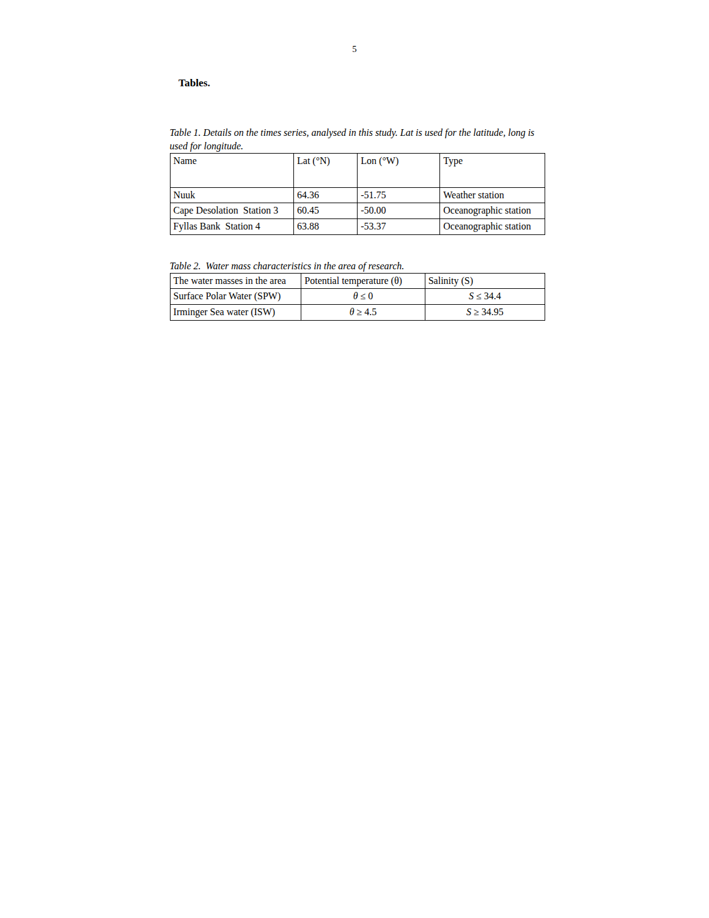5
Tables.
Table 1. Details on the times series, analysed in this study. Lat is used for the latitude, long is used for longitude.
| Name | Lat (°N) | Lon (°W) | Type |
| Nuuk | 64.36 | -51.75 | Weather station |
| Cape Desolation Station 3 | 60.45 | -50.00 | Oceanographic station |
| Fyllas Bank Station 4 | 63.88 | -53.37 | Oceanographic station |
Table 2. Water mass characteristics in the area of research.
| The water masses in the area | Potential temperature (θ) | Salinity (S) |
| Surface Polar Water (SPW) | θ ≤ 0 | S ≤ 34.4 |
| Irminger Sea water (ISW) | θ ≥ 4.5 | S ≥ 34.95 |